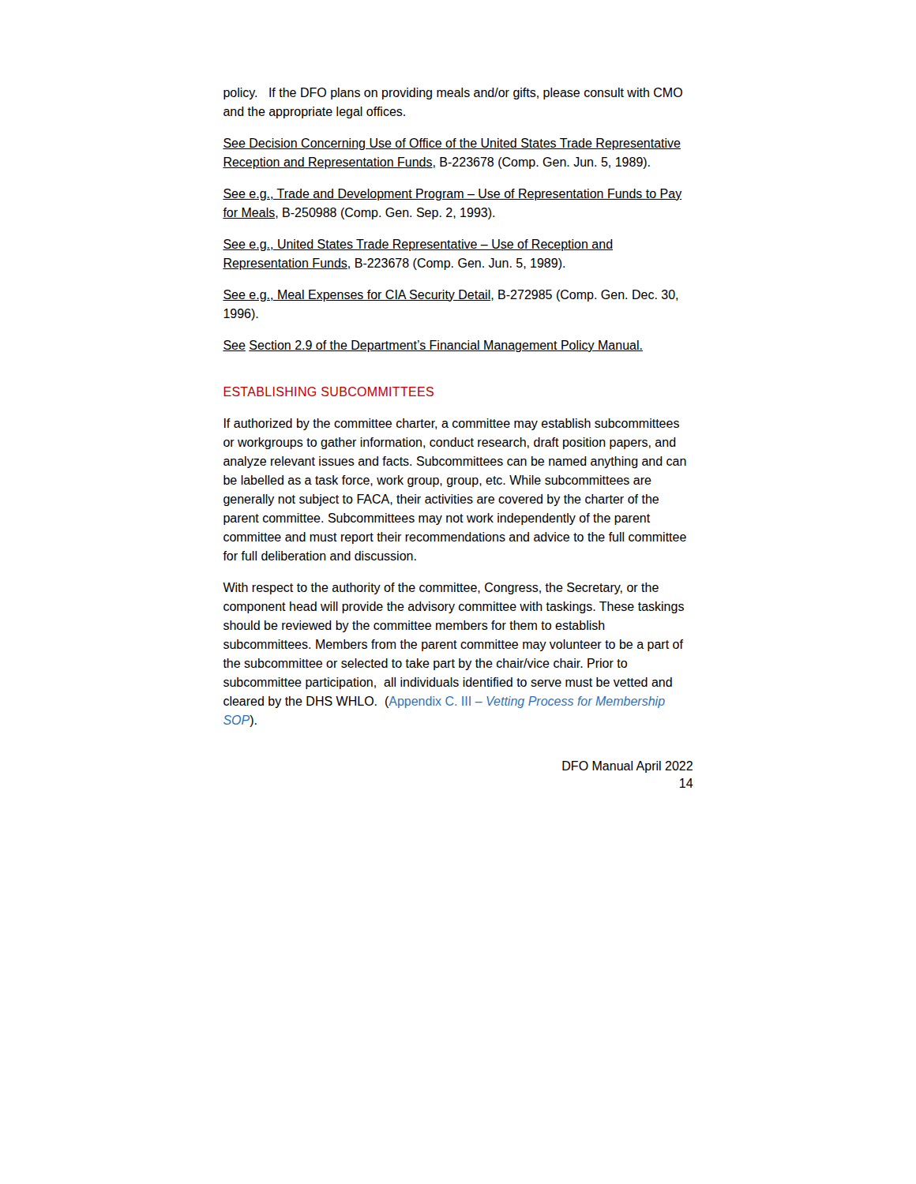policy. If the DFO plans on providing meals and/or gifts, please consult with CMO and the appropriate legal offices.
See Decision Concerning Use of Office of the United States Trade Representative Reception and Representation Funds, B-223678 (Comp. Gen. Jun. 5, 1989).
See e.g., Trade and Development Program – Use of Representation Funds to Pay for Meals, B-250988 (Comp. Gen. Sep. 2, 1993).
See e.g., United States Trade Representative – Use of Reception and Representation Funds, B-223678 (Comp. Gen. Jun. 5, 1989).
See e.g., Meal Expenses for CIA Security Detail, B-272985 (Comp. Gen. Dec. 30, 1996).
See Section 2.9 of the Department’s Financial Management Policy Manual.
ESTABLISHING SUBCOMMITTEES
If authorized by the committee charter, a committee may establish subcommittees or workgroups to gather information, conduct research, draft position papers, and analyze relevant issues and facts. Subcommittees can be named anything and can be labelled as a task force, work group, group, etc. While subcommittees are generally not subject to FACA, their activities are covered by the charter of the parent committee. Subcommittees may not work independently of the parent committee and must report their recommendations and advice to the full committee for full deliberation and discussion.
With respect to the authority of the committee, Congress, the Secretary, or the component head will provide the advisory committee with taskings. These taskings should be reviewed by the committee members for them to establish subcommittees. Members from the parent committee may volunteer to be a part of the subcommittee or selected to take part by the chair/vice chair. Prior to subcommittee participation, all individuals identified to serve must be vetted and cleared by the DHS WHLO. (Appendix C. III – Vetting Process for Membership SOP).
DFO Manual April 2022
14